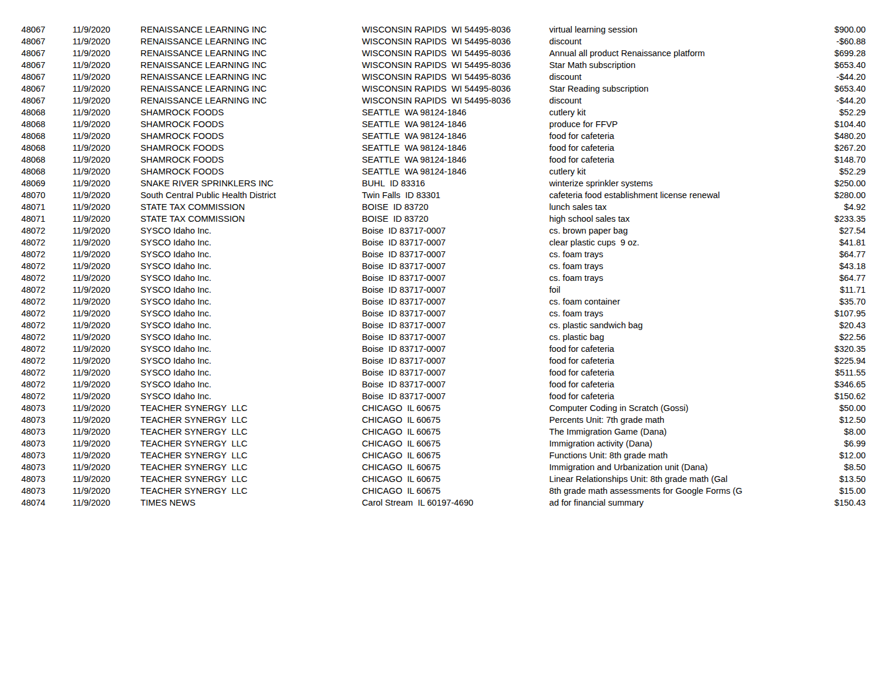| 48067 | 11/9/2020 | RENAISSANCE LEARNING INC | WISCONSIN RAPIDS WI 54495-8036 | virtual learning session | $900.00 |
| 48067 | 11/9/2020 | RENAISSANCE LEARNING INC | WISCONSIN RAPIDS WI 54495-8036 | discount | -$60.88 |
| 48067 | 11/9/2020 | RENAISSANCE LEARNING INC | WISCONSIN RAPIDS WI 54495-8036 | Annual all product Renaissance platform | $699.28 |
| 48067 | 11/9/2020 | RENAISSANCE LEARNING INC | WISCONSIN RAPIDS WI 54495-8036 | Star Math subscription | $653.40 |
| 48067 | 11/9/2020 | RENAISSANCE LEARNING INC | WISCONSIN RAPIDS WI 54495-8036 | discount | -$44.20 |
| 48067 | 11/9/2020 | RENAISSANCE LEARNING INC | WISCONSIN RAPIDS WI 54495-8036 | Star Reading subscription | $653.40 |
| 48067 | 11/9/2020 | RENAISSANCE LEARNING INC | WISCONSIN RAPIDS WI 54495-8036 | discount | -$44.20 |
| 48068 | 11/9/2020 | SHAMROCK FOODS | SEATTLE WA 98124-1846 | cutlery kit | $52.29 |
| 48068 | 11/9/2020 | SHAMROCK FOODS | SEATTLE WA 98124-1846 | produce for FFVP | $104.40 |
| 48068 | 11/9/2020 | SHAMROCK FOODS | SEATTLE WA 98124-1846 | food for cafeteria | $480.20 |
| 48068 | 11/9/2020 | SHAMROCK FOODS | SEATTLE WA 98124-1846 | food for cafeteria | $267.20 |
| 48068 | 11/9/2020 | SHAMROCK FOODS | SEATTLE WA 98124-1846 | food for cafeteria | $148.70 |
| 48068 | 11/9/2020 | SHAMROCK FOODS | SEATTLE WA 98124-1846 | cutlery kit | $52.29 |
| 48069 | 11/9/2020 | SNAKE RIVER SPRINKLERS INC | BUHL ID 83316 | winterize sprinkler systems | $250.00 |
| 48070 | 11/9/2020 | South Central Public Health District | Twin Falls ID 83301 | cafeteria food establishment license renewal | $280.00 |
| 48071 | 11/9/2020 | STATE TAX COMMISSION | BOISE ID 83720 | lunch sales tax | $4.92 |
| 48071 | 11/9/2020 | STATE TAX COMMISSION | BOISE ID 83720 | high school sales tax | $233.35 |
| 48072 | 11/9/2020 | SYSCO Idaho Inc. | Boise ID 83717-0007 | cs. brown paper bag | $27.54 |
| 48072 | 11/9/2020 | SYSCO Idaho Inc. | Boise ID 83717-0007 | clear plastic cups 9 oz. | $41.81 |
| 48072 | 11/9/2020 | SYSCO Idaho Inc. | Boise ID 83717-0007 | cs. foam trays | $64.77 |
| 48072 | 11/9/2020 | SYSCO Idaho Inc. | Boise ID 83717-0007 | cs. foam trays | $43.18 |
| 48072 | 11/9/2020 | SYSCO Idaho Inc. | Boise ID 83717-0007 | cs. foam trays | $64.77 |
| 48072 | 11/9/2020 | SYSCO Idaho Inc. | Boise ID 83717-0007 | foil | $11.71 |
| 48072 | 11/9/2020 | SYSCO Idaho Inc. | Boise ID 83717-0007 | cs. foam container | $35.70 |
| 48072 | 11/9/2020 | SYSCO Idaho Inc. | Boise ID 83717-0007 | cs. foam trays | $107.95 |
| 48072 | 11/9/2020 | SYSCO Idaho Inc. | Boise ID 83717-0007 | cs. plastic sandwich bag | $20.43 |
| 48072 | 11/9/2020 | SYSCO Idaho Inc. | Boise ID 83717-0007 | cs. plastic bag | $22.56 |
| 48072 | 11/9/2020 | SYSCO Idaho Inc. | Boise ID 83717-0007 | food for cafeteria | $320.35 |
| 48072 | 11/9/2020 | SYSCO Idaho Inc. | Boise ID 83717-0007 | food for cafeteria | $225.94 |
| 48072 | 11/9/2020 | SYSCO Idaho Inc. | Boise ID 83717-0007 | food for cafeteria | $511.55 |
| 48072 | 11/9/2020 | SYSCO Idaho Inc. | Boise ID 83717-0007 | food for cafeteria | $346.65 |
| 48072 | 11/9/2020 | SYSCO Idaho Inc. | Boise ID 83717-0007 | food for cafeteria | $150.62 |
| 48073 | 11/9/2020 | TEACHER SYNERGY LLC | CHICAGO IL 60675 | Computer Coding in Scratch (Gossi) | $50.00 |
| 48073 | 11/9/2020 | TEACHER SYNERGY LLC | CHICAGO IL 60675 | Percents Unit: 7th grade math | $12.50 |
| 48073 | 11/9/2020 | TEACHER SYNERGY LLC | CHICAGO IL 60675 | The Immigration Game (Dana) | $8.00 |
| 48073 | 11/9/2020 | TEACHER SYNERGY LLC | CHICAGO IL 60675 | Immigration activity (Dana) | $6.99 |
| 48073 | 11/9/2020 | TEACHER SYNERGY LLC | CHICAGO IL 60675 | Functions Unit: 8th grade math | $12.00 |
| 48073 | 11/9/2020 | TEACHER SYNERGY LLC | CHICAGO IL 60675 | Immigration and Urbanization unit (Dana) | $8.50 |
| 48073 | 11/9/2020 | TEACHER SYNERGY LLC | CHICAGO IL 60675 | Linear Relationships Unit: 8th grade math (Gal | $13.50 |
| 48073 | 11/9/2020 | TEACHER SYNERGY LLC | CHICAGO IL 60675 | 8th grade math assessments for Google Forms (G | $15.00 |
| 48074 | 11/9/2020 | TIMES NEWS | Carol Stream IL 60197-4690 | ad for financial summary | $150.43 |